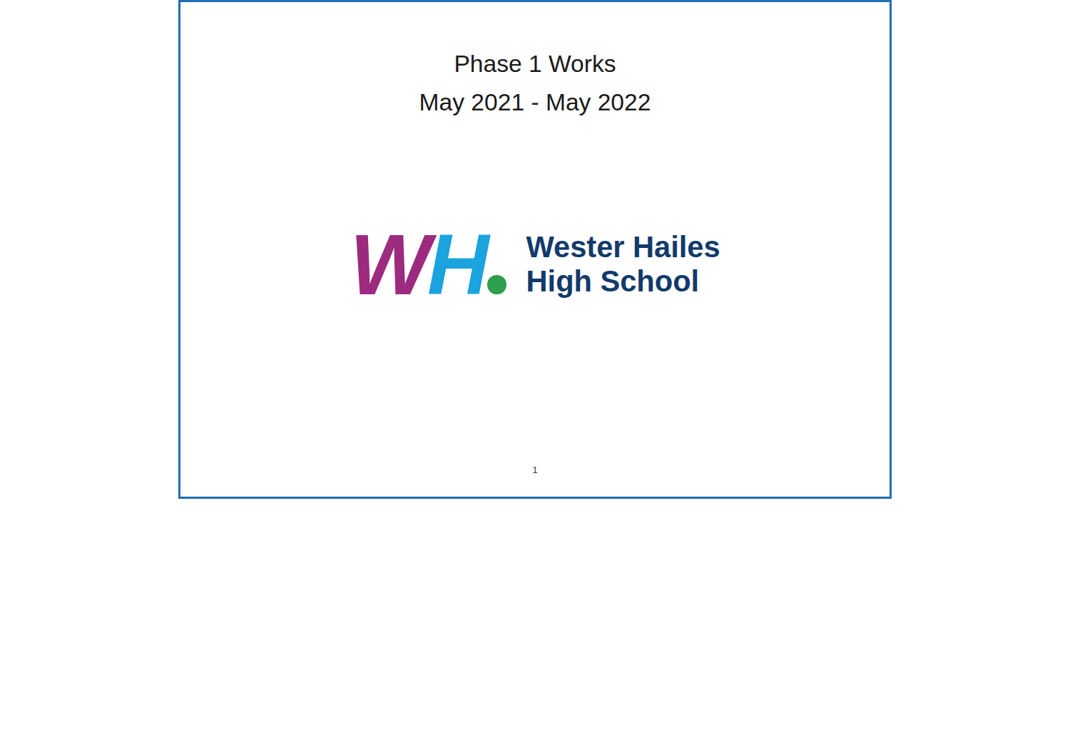Phase 1 Works May 2021 - May 2022
WH
Wester Hailes
High School
1